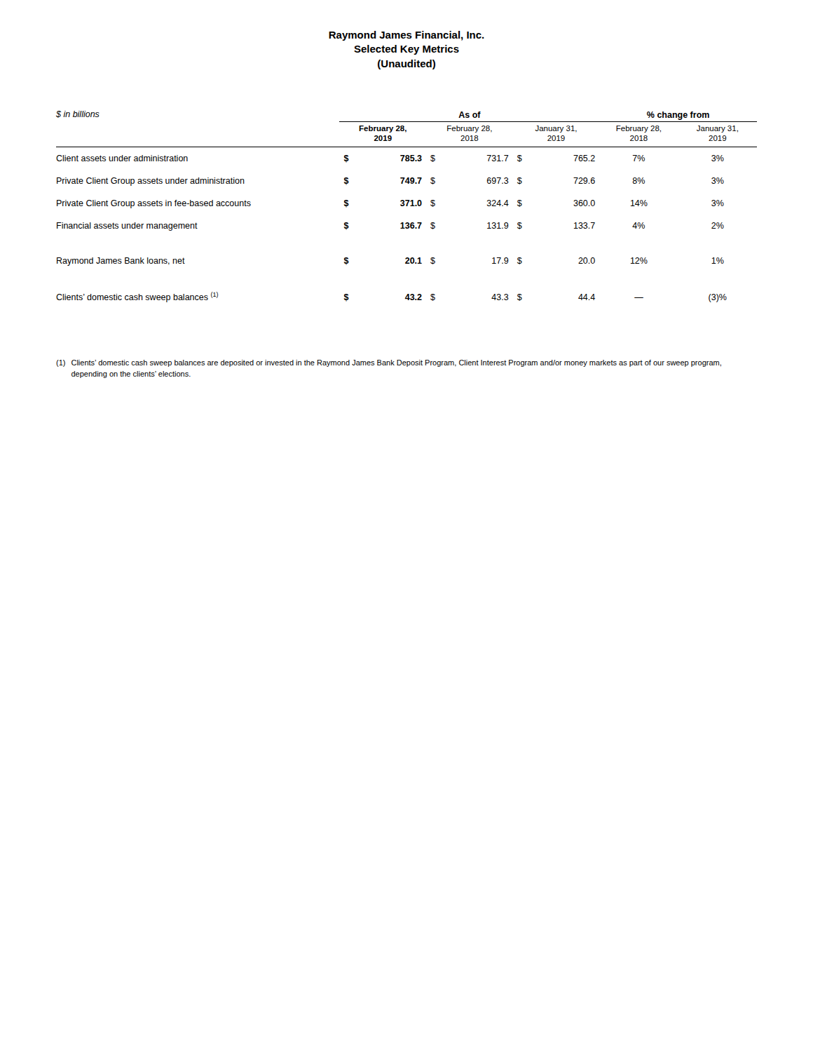Raymond James Financial, Inc.
Selected Key Metrics
(Unaudited)
| $ in billions | As of | % change from |
| | February 28, 2019 | February 28, 2018 | January 31, 2019 | February 28, 2018 | January 31, 2019 |
| Client assets under administration | $ | 785.3 | $ | 731.7 | $ | 765.2 | 7% | 3% |
| Private Client Group assets under administration | $ | 749.7 | $ | 697.3 | $ | 729.6 | 8% | 3% |
| Private Client Group assets in fee-based accounts | $ | 371.0 | $ | 324.4 | $ | 360.0 | 14% | 3% |
| Financial assets under management | $ | 136.7 | $ | 131.9 | $ | 133.7 | 4% | 2% |
| Raymond James Bank loans, net | $ | 20.1 | $ | 17.9 | $ | 20.0 | 12% | 1% |
| Clients’ domestic cash sweep balances (1) | $ | 43.2 | $ | 43.3 | $ | 44.4 | — | (3)% |
(1)
Clients’ domestic cash sweep balances are deposited or invested in the Raymond James Bank Deposit Program, Client Interest Program and/or money markets as part of our sweep program, depending on the clients’ elections.